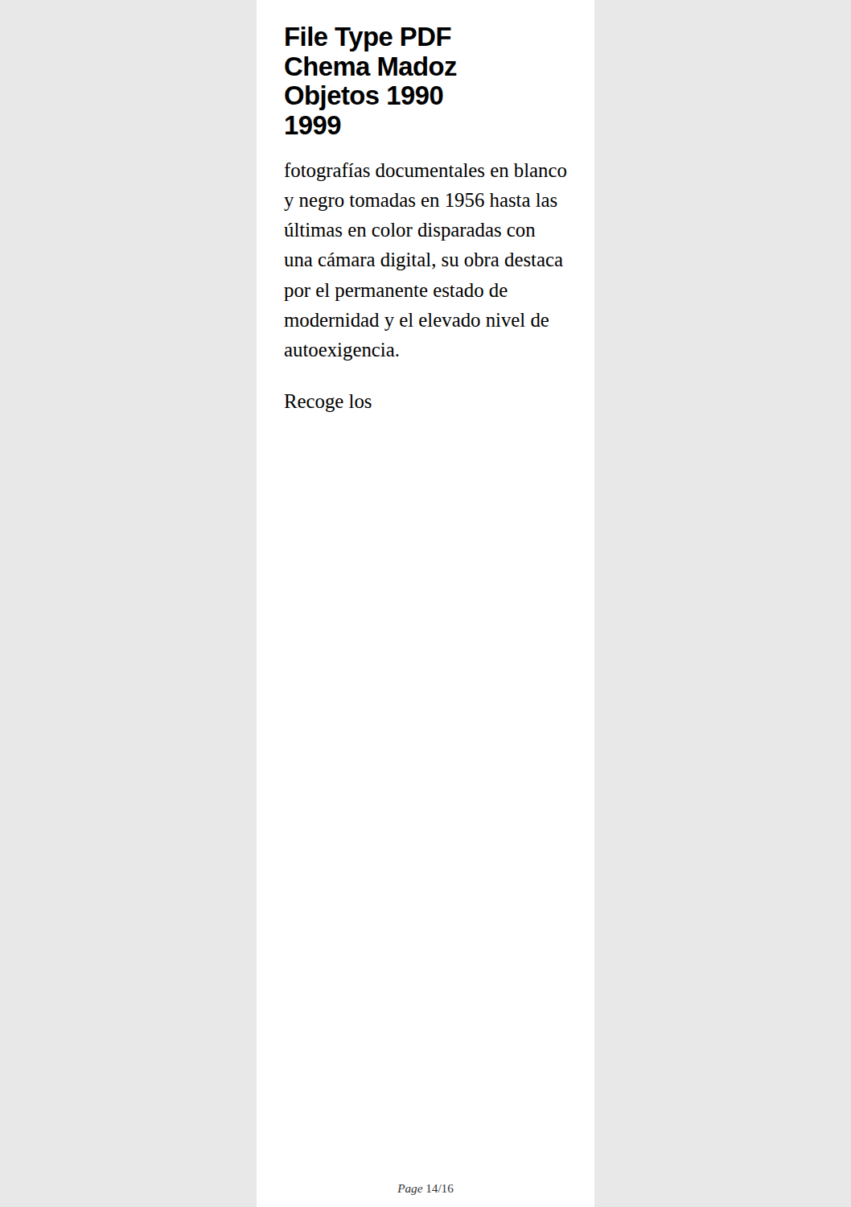File Type PDF Chema Madoz Objetos 1990 1999
fotografías documentales en blanco y negro tomadas en 1956 hasta las últimas en color disparadas con una cámara digital, su obra destaca por el permanente estado de modernidad y el elevado nivel de autoexigencia.
Recoge los
Page 14/16